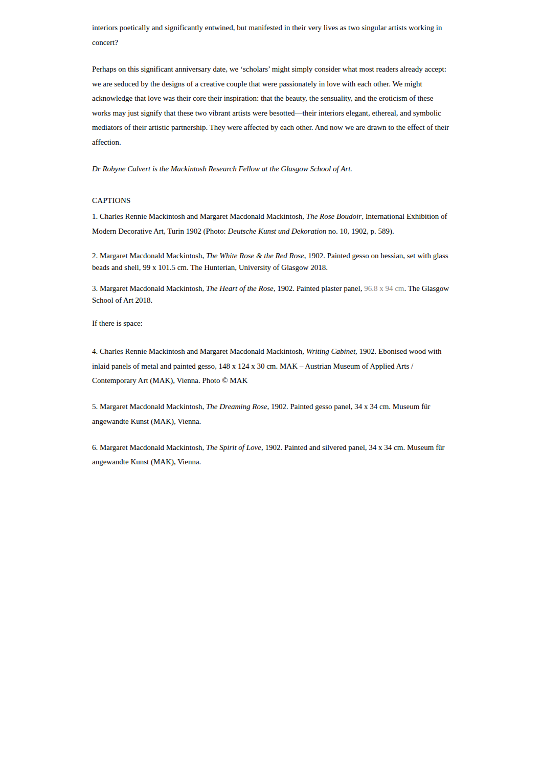interiors poetically and significantly entwined, but manifested in their very lives as two singular artists working in concert?
Perhaps on this significant anniversary date, we ‘scholars’ might simply consider what most readers already accept: we are seduced by the designs of a creative couple that were passionately in love with each other. We might acknowledge that love was their core their inspiration: that the beauty, the sensuality, and the eroticism of these works may just signify that these two vibrant artists were besotted—their interiors elegant, ethereal, and symbolic mediators of their artistic partnership. They were affected by each other. And now we are drawn to the effect of their affection.
Dr Robyne Calvert is the Mackintosh Research Fellow at the Glasgow School of Art.
CAPTIONS
1. Charles Rennie Mackintosh and Margaret Macdonald Mackintosh, The Rose Boudoir, International Exhibition of Modern Decorative Art, Turin 1902 (Photo: Deutsche Kunst und Dekoration no. 10, 1902, p. 589).
2. Margaret Macdonald Mackintosh, The White Rose & the Red Rose, 1902. Painted gesso on hessian, set with glass beads and shell, 99 x 101.5 cm. The Hunterian, University of Glasgow 2018.
3. Margaret Macdonald Mackintosh, The Heart of the Rose, 1902. Painted plaster panel, 96.8 x 94 cm. The Glasgow School of Art 2018.
If there is space:
4. Charles Rennie Mackintosh and Margaret Macdonald Mackintosh, Writing Cabinet, 1902. Ebonised wood with inlaid panels of metal and painted gesso, 148 x 124 x 30 cm. MAK – Austrian Museum of Applied Arts / Contemporary Art (MAK), Vienna. Photo © MAK
5. Margaret Macdonald Mackintosh, The Dreaming Rose, 1902. Painted gesso panel, 34 x 34 cm. Museum für angewandte Kunst (MAK), Vienna.
6. Margaret Macdonald Mackintosh, The Spirit of Love, 1902. Painted and silvered panel, 34 x 34 cm. Museum für angewandte Kunst (MAK), Vienna.